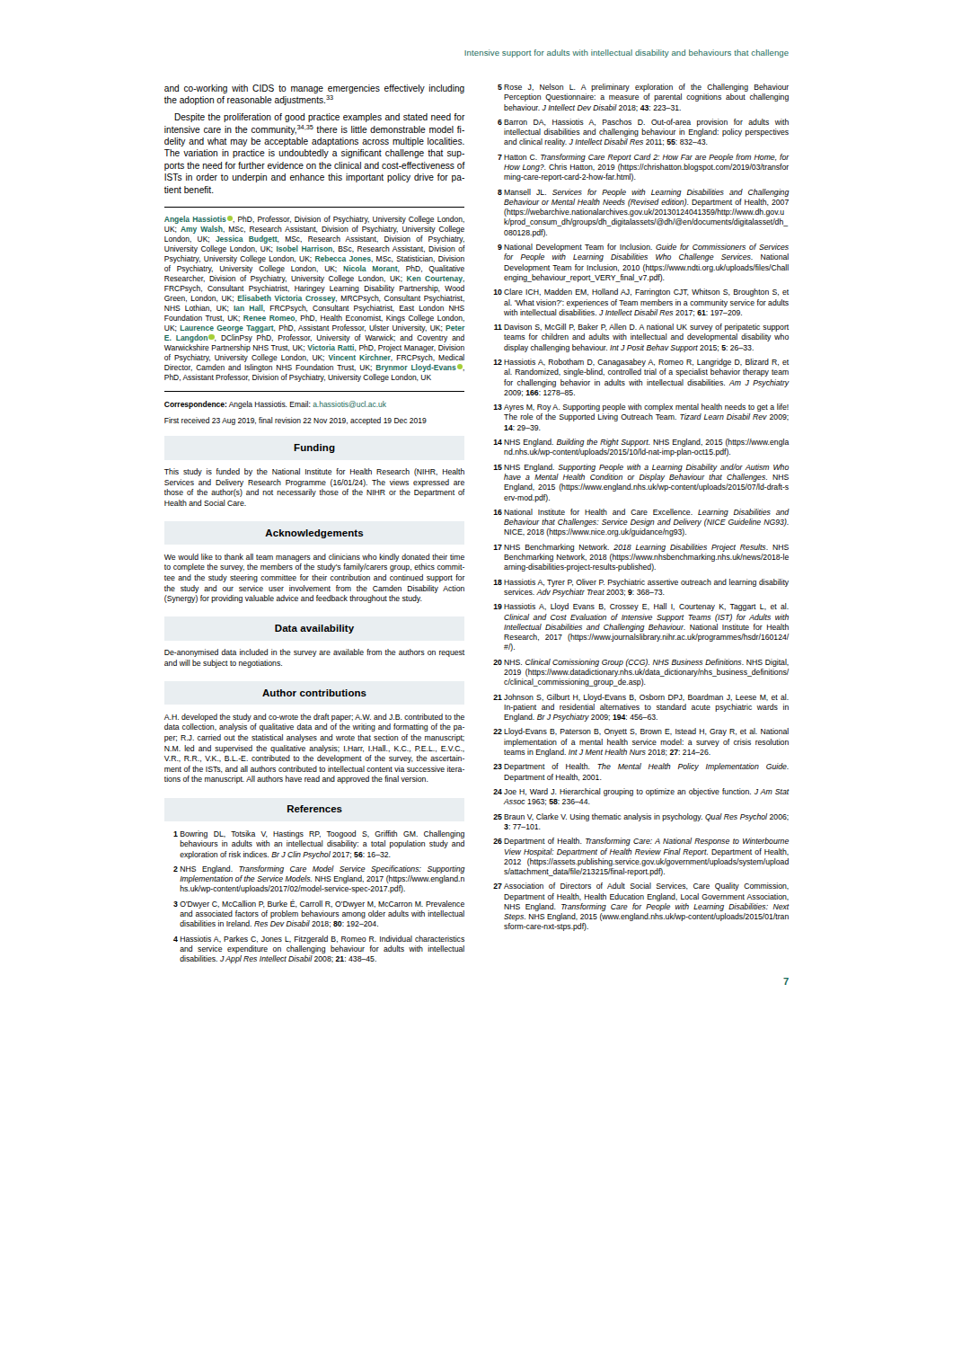Intensive support for adults with intellectual disability and behaviours that challenge
and co-working with CIDS to manage emergencies effectively including the adoption of reasonable adjustments.33
Despite the proliferation of good practice examples and stated need for intensive care in the community,34,35 there is little demonstrable model fidelity and what may be acceptable adaptations across multiple localities. The variation in practice is undoubtedly a significant challenge that supports the need for further evidence on the clinical and cost-effectiveness of ISTs in order to underpin and enhance this important policy drive for patient benefit.
Angela Hassiotis , PhD, Professor, Division of Psychiatry, University College London, UK; Amy Walsh, MSc, Research Assistant, Division of Psychiatry, University College London, UK; Jessica Budgett, MSc, Research Assistant, Division of Psychiatry, University College London, UK; Isobel Harrison, BSc, Research Assistant, Division of Psychiatry, University College London, UK; Rebecca Jones, MSc, Statistician, Division of Psychiatry, University College London, UK; Nicola Morant, PhD, Qualitative Researcher, Division of Psychiatry, University College London, UK; Ken Courtenay, FRCPsych, Consultant Psychiatrist, Haringey Learning Disability Partnership, Wood Green, London, UK; Elisabeth Victoria Crossey, MRCPsych, Consultant Psychiatrist, NHS Lothian, UK; Ian Hall, FRCPsych, Consultant Psychiatrist, East London NHS Foundation Trust, UK; Renee Romeo, PhD, Health Economist, Kings College London, UK; Laurence George Taggart, PhD, Assistant Professor, Ulster University, UK; Peter E. Langdon , DClinPsy PhD, Professor, University of Warwick; and Coventry and Warwickshire Partnership NHS Trust, UK; Victoria Ratti, PhD, Project Manager, Division of Psychiatry, University College London, UK; Vincent Kirchner, FRCPsych, Medical Director, Camden and Islington NHS Foundation Trust, UK; Brynmor Lloyd-Evans , PhD, Assistant Professor, Division of Psychiatry, University College London, UK
Correspondence: Angela Hassiotis. Email: a.hassiotis@ucl.ac.uk
First received 23 Aug 2019, final revision 22 Nov 2019, accepted 19 Dec 2019
Funding
This study is funded by the National Institute for Health Research (NIHR, Health Services and Delivery Research Programme (16/01/24). The views expressed are those of the author(s) and not necessarily those of the NIHR or the Department of Health and Social Care.
Acknowledgements
We would like to thank all team managers and clinicians who kindly donated their time to complete the survey, the members of the study's family/carers group, ethics committee and the study steering committee for their contribution and continued support for the study and our service user involvement from the Camden Disability Action (Synergy) for providing valuable advice and feedback throughout the study.
Data availability
De-anonymised data included in the survey are available from the authors on request and will be subject to negotiations.
Author contributions
A.H. developed the study and co-wrote the draft paper; A.W. and J.B. contributed to the data collection, analysis of qualitative data and of the writing and formatting of the paper; R.J. carried out the statistical analyses and wrote that section of the manuscript; N.M. led and supervised the qualitative analysis; I.Harr, I.Hall., K.C., P.E.L., E.V.C., V.R., R.R., V.K., B.L.-E. contributed to the development of the survey, the ascertainment of the ISTs, and all authors contributed to intellectual content via successive iterations of the manuscript. All authors have read and approved the final version.
References
1 Bowring DL, Totsika V, Hastings RP, Toogood S, Griffith GM. Challenging behaviours in adults with an intellectual disability: a total population study and exploration of risk indices. Br J Clin Psychol 2017; 56: 16–32.
2 NHS England. Transforming Care Model Service Specifications: Supporting Implementation of the Service Models. NHS England, 2017 (https://www.england.nhs.uk/wp-content/uploads/2017/02/model-service-spec-2017.pdf).
3 O'Dwyer C, McCallion P, Burke É, Carroll R, O'Dwyer M, McCarron M. Prevalence and associated factors of problem behaviours among older adults with intellectual disabilities in Ireland. Res Dev Disabil 2018; 80: 192–204.
4 Hassiotis A, Parkes C, Jones L, Fitzgerald B, Romeo R. Individual characteristics and service expenditure on challenging behaviour for adults with intellectual disabilities. J Appl Res Intellect Disabil 2008; 21: 438–45.
5 Rose J, Nelson L. A preliminary exploration of the Challenging Behaviour Perception Questionnaire: a measure of parental cognitions about challenging behaviour. J Intellect Dev Disabil 2018; 43: 223–31.
6 Barron DA, Hassiotis A, Paschos D. Out-of-area provision for adults with intellectual disabilities and challenging behaviour in England: policy perspectives and clinical reality. J Intellect Disabil Res 2011; 55: 832–43.
7 Hatton C. Transforming Care Report Card 2: How Far are People from Home, for How Long?. Chris Hatton, 2019 (https://chrishatton.blogspot.com/2019/03/transforming-care-report-card-2-how-far.html).
8 Mansell JL. Services for People with Learning Disabilities and Challenging Behaviour or Mental Health Needs (Revised edition). Department of Health, 2007 (https://webarchive.nationalarchives.gov.uk/20130124041359/http://www.dh.gov.uk/prod_consum_dh/groups/dh_digitalassets/@dh/@en/documents/digitalasset/dh_080128.pdf).
9 National Development Team for Inclusion. Guide for Commissioners of Services for People with Learning Disabilities Who Challenge Services. National Development Team for Inclusion, 2010 (https://www.ndti.org.uk/uploads/files/Challenging_behaviour_report_VERY_final_v7.pdf).
10 Clare ICH, Madden EM, Holland AJ, Farrington CJT, Whitson S, Broughton S, et al. 'What vision?': experiences of Team members in a community service for adults with intellectual disabilities. J Intellect Disabil Res 2017; 61: 197–209.
11 Davison S, McGill P, Baker P, Allen D. A national UK survey of peripatetic support teams for children and adults with intellectual and developmental disability who display challenging behaviour. Int J Posit Behav Support 2015; 5: 26–33.
12 Hassiotis A, Robotham D, Canagasabey A, Romeo R, Langridge D, Blizard R, et al. Randomized, single-blind, controlled trial of a specialist behavior therapy team for challenging behavior in adults with intellectual disabilities. Am J Psychiatry 2009; 166: 1278–85.
13 Ayres M, Roy A. Supporting people with complex mental health needs to get a life! The role of the Supported Living Outreach Team. Tizard Learn Disabil Rev 2009; 14: 29–39.
14 NHS England. Building the Right Support. NHS England, 2015 (https://www.england.nhs.uk/wp-content/uploads/2015/10/ld-nat-imp-plan-oct15.pdf).
15 NHS England. Supporting People with a Learning Disability and/or Autism Who have a Mental Health Condition or Display Behaviour that Challenges. NHS England, 2015 (https://www.england.nhs.uk/wp-content/uploads/2015/07/ld-draft-serv-mod.pdf).
16 National Institute for Health and Care Excellence. Learning Disabilities and Behaviour that Challenges: Service Design and Delivery (NICE Guideline NG93). NICE, 2018 (https://www.nice.org.uk/guidance/ng93).
17 NHS Benchmarking Network. 2018 Learning Disabilities Project Results. NHS Benchmarking Network, 2018 (https://www.nhsbenchmarking.nhs.uk/news/2018-learning-disabilities-project-results-published).
18 Hassiotis A, Tyrer P, Oliver P. Psychiatric assertive outreach and learning disability services. Adv Psychiatr Treat 2003; 9: 368–73.
19 Hassiotis A, Lloyd Evans B, Crossey E, Hall I, Courtenay K, Taggart L, et al. Clinical and Cost Evaluation of Intensive Support Teams (IST) for Adults with Intellectual Disabilities and Challenging Behaviour. National Institute for Health Research, 2017 (https://www.journalslibrary.nihr.ac.uk/programmes/hsdr/160124/#/).
20 NHS. Clinical Comissioning Group (CCG). NHS Business Definitions. NHS Digital, 2019 (https://www.datadictionary.nhs.uk/data_dictionary/nhs_business_definitions/c/clinical_commissioning_group_de.asp).
21 Johnson S, Gilburt H, Lloyd-Evans B, Osborn DPJ, Boardman J, Leese M, et al. In-patient and residential alternatives to standard acute psychiatric wards in England. Br J Psychiatry 2009; 194: 456–63.
22 Lloyd-Evans B, Paterson B, Onyett S, Brown E, Istead H, Gray R, et al. National implementation of a mental health service model: a survey of crisis resolution teams in England. Int J Ment Health Nurs 2018; 27: 214–26.
23 Department of Health. The Mental Health Policy Implementation Guide. Department of Health, 2001.
24 Joe H, Ward J. Hierarchical grouping to optimize an objective function. J Am Stat Assoc 1963; 58: 236–44.
25 Braun V, Clarke V. Using thematic analysis in psychology. Qual Res Psychol 2006; 3: 77–101.
26 Department of Health. Transforming Care: A National Response to Winterbourne View Hospital: Department of Health Review Final Report. Department of Health, 2012 (https://assets.publishing.service.gov.uk/government/uploads/system/uploads/attachment_data/file/213215/final-report.pdf).
27 Association of Directors of Adult Social Services, Care Quality Commission, Department of Health, Health Education England, Local Government Association, NHS England. Transforming Care for People with Learning Disabilities: Next Steps. NHS England, 2015 (www.england.nhs.uk/wp-content/uploads/2015/01/transform-care-nxt-stps.pdf).
7